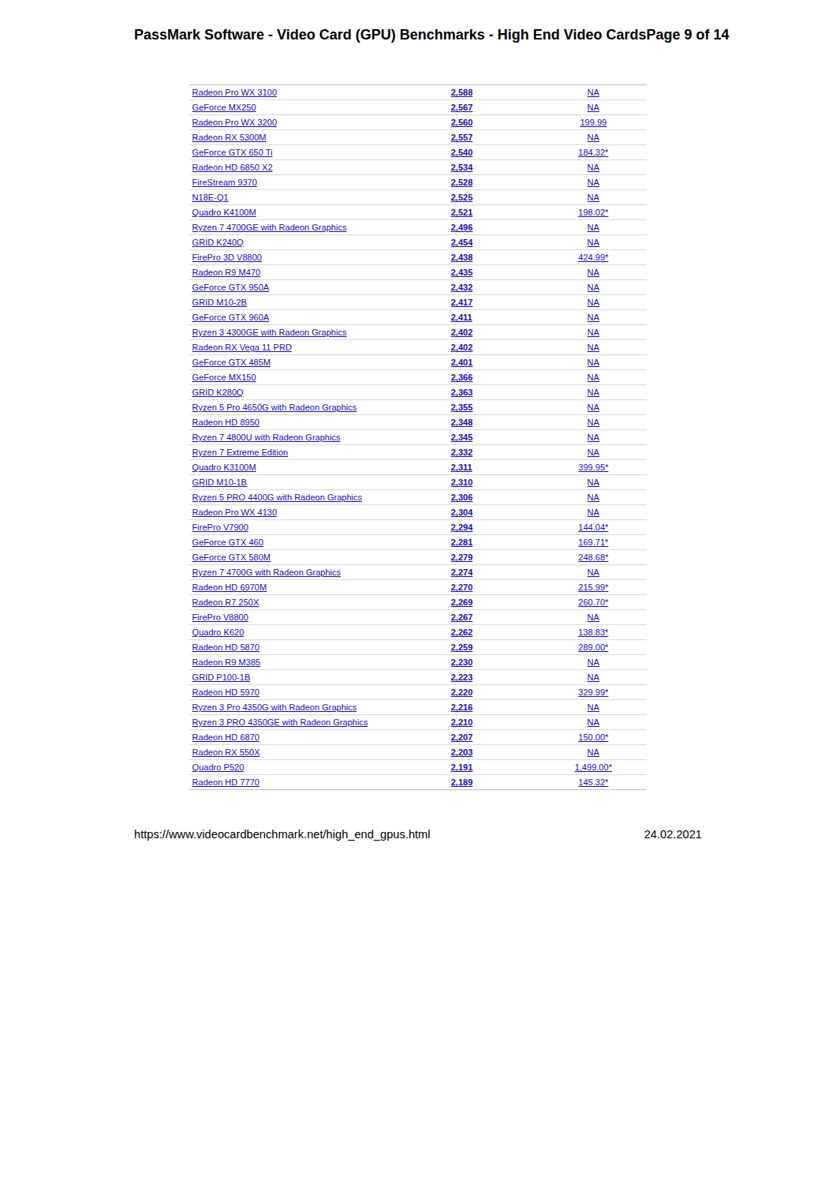PassMark Software - Video Card (GPU) Benchmarks - High End Video Cards
Page 9 of 14
| Radeon Pro WX 3100 | 2,588 | NA |
| GeForce MX250 | 2,567 | NA |
| Radeon Pro WX 3200 | 2,560 | 199.99 |
| Radeon RX 5300M | 2,557 | NA |
| GeForce GTX 650 Ti | 2,540 | 184.32* |
| Radeon HD 6850 X2 | 2,534 | NA |
| FireStream 9370 | 2,528 | NA |
| N18E-Q1 | 2,525 | NA |
| Quadro K4100M | 2,521 | 198.02* |
| Ryzen 7 4700GE with Radeon Graphics | 2,496 | NA |
| GRID K240Q | 2,454 | NA |
| FirePro 3D V8800 | 2,438 | 424.99* |
| Radeon R9 M470 | 2,435 | NA |
| GeForce GTX 950A | 2,432 | NA |
| GRID M10-2B | 2,417 | NA |
| GeForce GTX 960A | 2,411 | NA |
| Ryzen 3 4300GE with Radeon Graphics | 2,402 | NA |
| Radeon RX Vega 11 PRD | 2,402 | NA |
| GeForce GTX 485M | 2,401 | NA |
| GeForce MX150 | 2,366 | NA |
| GRID K280Q | 2,363 | NA |
| Ryzen 5 Pro 4650G with Radeon Graphics | 2,355 | NA |
| Radeon HD 8950 | 2,348 | NA |
| Ryzen 7 4800U with Radeon Graphics | 2,345 | NA |
| Ryzen 7 Extreme Edition | 2,332 | NA |
| Quadro K3100M | 2,311 | 399.95* |
| GRID M10-1B | 2,310 | NA |
| Ryzen 5 PRO 4400G with Radeon Graphics | 2,306 | NA |
| Radeon Pro WX 4130 | 2,304 | NA |
| FirePro V7900 | 2,294 | 144.04* |
| GeForce GTX 460 | 2,281 | 169.71* |
| GeForce GTX 580M | 2,279 | 248.68* |
| Ryzen 7 4700G with Radeon Graphics | 2,274 | NA |
| Radeon HD 6970M | 2,270 | 215.99* |
| Radeon R7 250X | 2,269 | 260.70* |
| FirePro V8800 | 2,267 | NA |
| Quadro K620 | 2,262 | 138.83* |
| Radeon HD 5870 | 2,259 | 289.00* |
| Radeon R9 M385 | 2,230 | NA |
| GRID P100-1B | 2,223 | NA |
| Radeon HD 5970 | 2,220 | 329.99* |
| Ryzen 3 Pro 4350G with Radeon Graphics | 2,216 | NA |
| Ryzen 3 PRO 4350GE with Radeon Graphics | 2,210 | NA |
| Radeon HD 6870 | 2,207 | 150.00* |
| Radeon RX 550X | 2,203 | NA |
| Quadro P520 | 2,191 | 1,499.00* |
| Radeon HD 7770 | 2,189 | 145.32* |
https://www.videocardbenchmark.net/high_end_gpus.html
24.02.2021